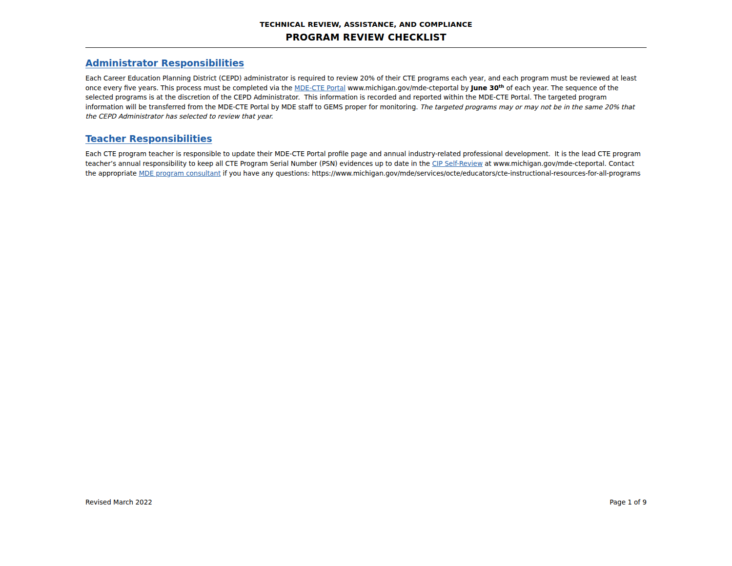TECHNICAL REVIEW, ASSISTANCE, AND COMPLIANCE
PROGRAM REVIEW CHECKLIST
Administrator Responsibilities
Each Career Education Planning District (CEPD) administrator is required to review 20% of their CTE programs each year, and each program must be reviewed at least once every five years. This process must be completed via the MDE-CTE Portal www.michigan.gov/mde-cteportal by June 30th of each year. The sequence of the selected programs is at the discretion of the CEPD Administrator. This information is recorded and reported within the MDE-CTE Portal. The targeted program information will be transferred from the MDE-CTE Portal by MDE staff to GEMS proper for monitoring. The targeted programs may or may not be in the same 20% that the CEPD Administrator has selected to review that year.
Teacher Responsibilities
Each CTE program teacher is responsible to update their MDE-CTE Portal profile page and annual industry-related professional development. It is the lead CTE program teacher’s annual responsibility to keep all CTE Program Serial Number (PSN) evidences up to date in the CIP Self-Review at www.michigan.gov/mde-cteportal. Contact the appropriate MDE program consultant if you have any questions: https://www.michigan.gov/mde/services/octe/educators/cte-instructional-resources-for-all-programs
Revised March 2022
Page 1 of 9